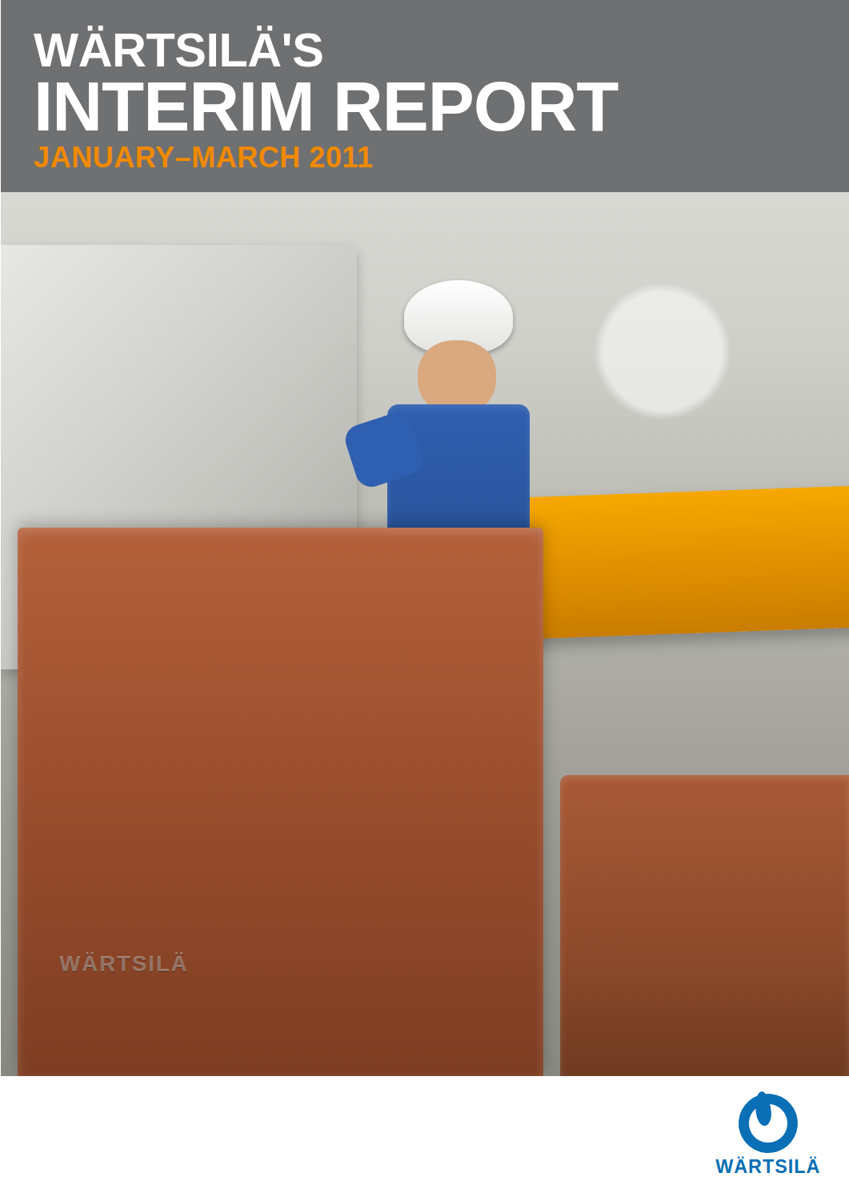Wärtsilä's Interim Report January–March 2011
WÄRTSILÄ